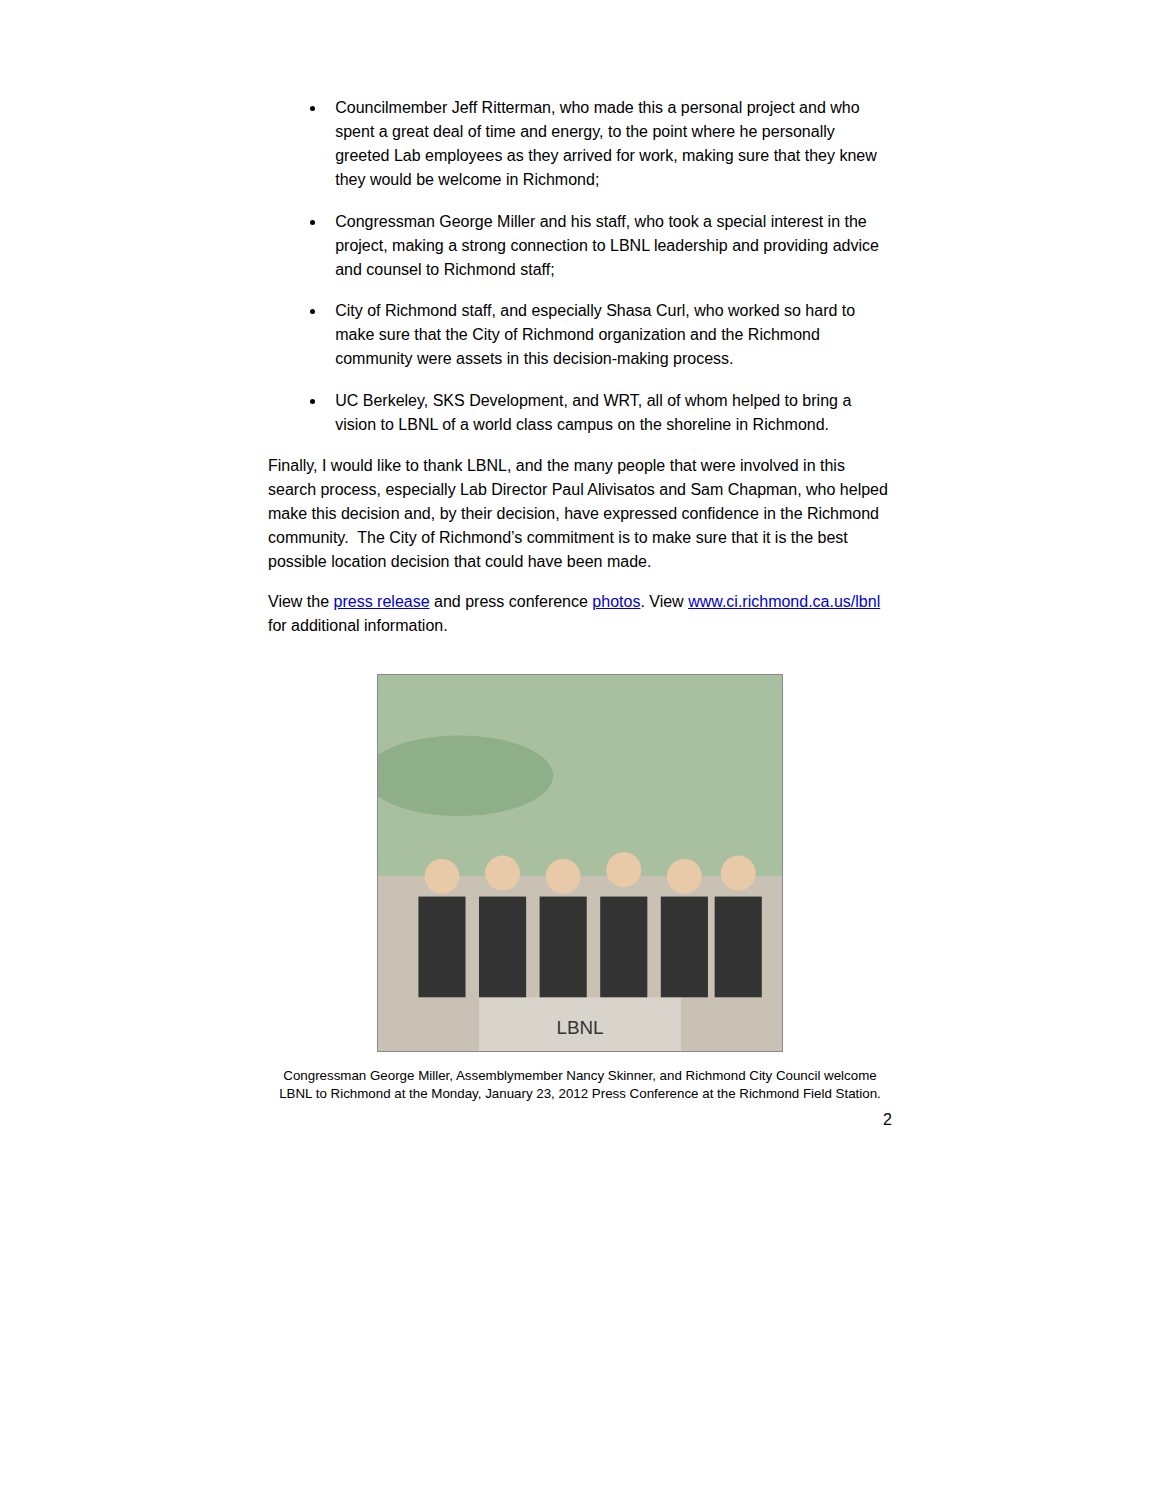Councilmember Jeff Ritterman, who made this a personal project and who spent a great deal of time and energy, to the point where he personally greeted Lab employees as they arrived for work, making sure that they knew they would be welcome in Richmond;
Congressman George Miller and his staff, who took a special interest in the project, making a strong connection to LBNL leadership and providing advice and counsel to Richmond staff;
City of Richmond staff, and especially Shasa Curl, who worked so hard to make sure that the City of Richmond organization and the Richmond community were assets in this decision-making process.
UC Berkeley, SKS Development, and WRT, all of whom helped to bring a vision to LBNL of a world class campus on the shoreline in Richmond.
Finally, I would like to thank LBNL, and the many people that were involved in this search process, especially Lab Director Paul Alivisatos and Sam Chapman, who helped make this decision and, by their decision, have expressed confidence in the Richmond community. The City of Richmond’s commitment is to make sure that it is the best possible location decision that could have been made.
View the press release and press conference photos. View www.ci.richmond.ca.us/lbnl for additional information.
Congressman George Miller, Assemblymember Nancy Skinner, and Richmond City Council welcome LBNL to Richmond at the Monday, January 23, 2012 Press Conference at the Richmond Field Station.
2